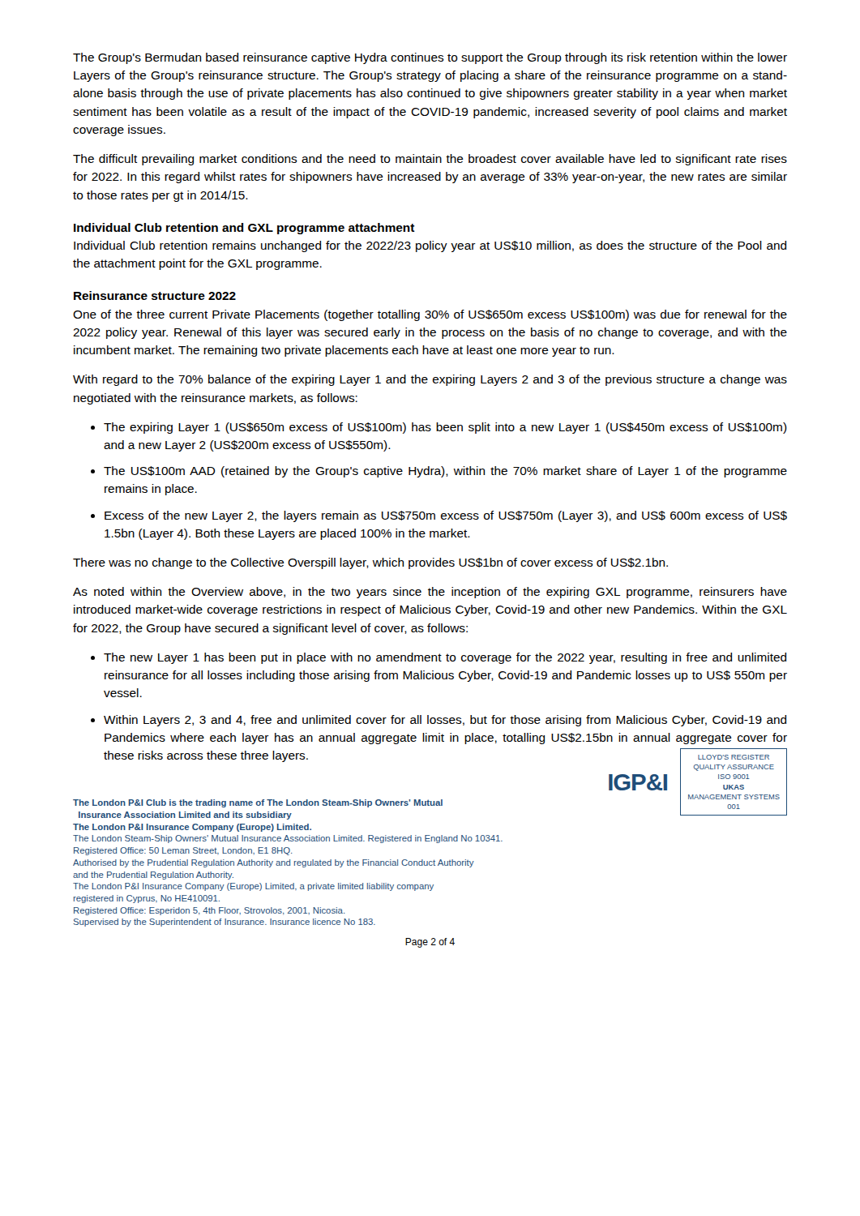The Group's Bermudan based reinsurance captive Hydra continues to support the Group through its risk retention within the lower Layers of the Group's reinsurance structure. The Group's strategy of placing a share of the reinsurance programme on a stand-alone basis through the use of private placements has also continued to give shipowners greater stability in a year when market sentiment has been volatile as a result of the impact of the COVID-19 pandemic, increased severity of pool claims and market coverage issues.
The difficult prevailing market conditions and the need to maintain the broadest cover available have led to significant rate rises for 2022. In this regard whilst rates for shipowners have increased by an average of 33% year-on-year, the new rates are similar to those rates per gt in 2014/15.
Individual Club retention and GXL programme attachment
Individual Club retention remains unchanged for the 2022/23 policy year at US$10 million, as does the structure of the Pool and the attachment point for the GXL programme.
Reinsurance structure 2022
One of the three current Private Placements (together totalling 30% of US$650m excess US$100m) was due for renewal for the 2022 policy year. Renewal of this layer was secured early in the process on the basis of no change to coverage, and with the incumbent market. The remaining two private placements each have at least one more year to run.
With regard to the 70% balance of the expiring Layer 1 and the expiring Layers 2 and 3 of the previous structure a change was negotiated with the reinsurance markets, as follows:
The expiring Layer 1 (US$650m excess of US$100m) has been split into a new Layer 1 (US$450m excess of US$100m) and a new Layer 2 (US$200m excess of US$550m).
The US$100m AAD (retained by the Group's captive Hydra), within the 70% market share of Layer 1 of the programme remains in place.
Excess of the new Layer 2, the layers remain as US$750m excess of US$750m (Layer 3), and US$ 600m excess of US$ 1.5bn (Layer 4). Both these Layers are placed 100% in the market.
There was no change to the Collective Overspill layer, which provides US$1bn of cover excess of US$2.1bn.
As noted within the Overview above, in the two years since the inception of the expiring GXL programme, reinsurers have introduced market-wide coverage restrictions in respect of Malicious Cyber, Covid-19 and other new Pandemics. Within the GXL for 2022, the Group have secured a significant level of cover, as follows:
The new Layer 1 has been put in place with no amendment to coverage for the 2022 year, resulting in free and unlimited reinsurance for all losses including those arising from Malicious Cyber, Covid-19 and Pandemic losses up to US$ 550m per vessel.
Within Layers 2, 3 and 4, free and unlimited cover for all losses, but for those arising from Malicious Cyber, Covid-19 and Pandemics where each layer has an annual aggregate limit in place, totalling US$2.15bn in annual aggregate cover for these risks across these three layers.
IGP&I LLOYD'S REGISTER
QUALITY ASSURANCE
ISO 9001
UKAS
MANAGEMENT SYSTEMS
001
The London P&I Club is the trading name of The London Steam-Ship Owners' Mutual
Insurance Association Limited and its subsidiary
The London P&I Insurance Company (Europe) Limited.
The London Steam-Ship Owners' Mutual Insurance Association Limited. Registered in England No 10341.
Registered Office: 50 Leman Street, London, E1 8HQ.
Authorised by the Prudential Regulation Authority and regulated by the Financial Conduct Authority
and the Prudential Regulation Authority.
The London P&I Insurance Company (Europe) Limited, a private limited liability company
registered in Cyprus, No HE410091.
Registered Office: Esperidon 5, 4th Floor, Strovolos, 2001, Nicosia.
Supervised by the Superintendent of Insurance. Insurance licence No 183.
Page 2 of 4